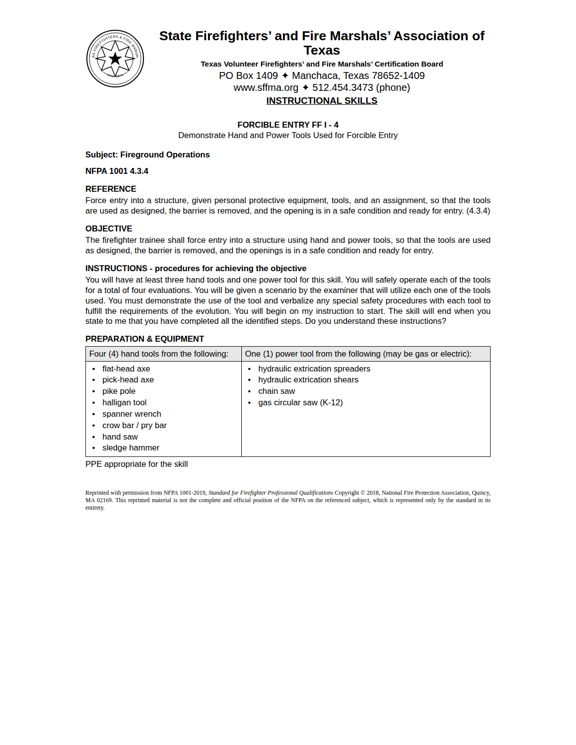TEXAS FIREFIGHTERS & FIRE MARSHALS ORG. 1876
State Firefighters’ and Fire Marshals’ Association of Texas
Texas Volunteer Firefighters’ and Fire Marshals’ Certification Board
PO Box 1409 ✦ Manchaca, Texas 78652-1409
www.sffma.org ✦ 512.454.3473 (phone)
INSTRUCTIONAL SKILLS
FORCIBLE ENTRY FF I - 4 Demonstrate Hand and Power Tools Used for Forcible Entry
Subject: Fireground Operations
NFPA 1001 4.3.4
REFERENCE
Force entry into a structure, given personal protective equipment, tools, and an assignment, so that the tools are used as designed, the barrier is removed, and the opening is in a safe condition and ready for entry. (4.3.4)
OBJECTIVE
The firefighter trainee shall force entry into a structure using hand and power tools, so that the tools are used as designed, the barrier is removed, and the openings is in a safe condition and ready for entry.
INSTRUCTIONS - procedures for achieving the objective
You will have at least three hand tools and one power tool for this skill. You will safely operate each of the tools for a total of four evaluations. You will be given a scenario by the examiner that will utilize each one of the tools used. You must demonstrate the use of the tool and verbalize any special safety procedures with each tool to fulfill the requirements of the evolution. You will begin on my instruction to start. The skill will end when you state to me that you have completed all the identified steps. Do you understand these instructions?
PREPARATION & EQUIPMENT
| Four (4) hand tools from the following: | One (1) power tool from the following (may be gas or electric): |
| --- | --- |
| flat-head axe pick-head axe pike pole halligan tool spanner wrench crow bar / pry bar hand saw sledge hammer | hydraulic extrication spreaders hydraulic extrication shears chain saw gas circular saw (K-12) |
PPE appropriate for the skill
Reprinted with permission from NFPA 1001-2019, Standard for Firefighter Professional Qualifications Copyright © 2018, National Fire Protection Association, Quincy, MA 02169. This reprinted material is not the complete and official position of the NFPA on the referenced subject, which is represented only by the standard in its entirety.